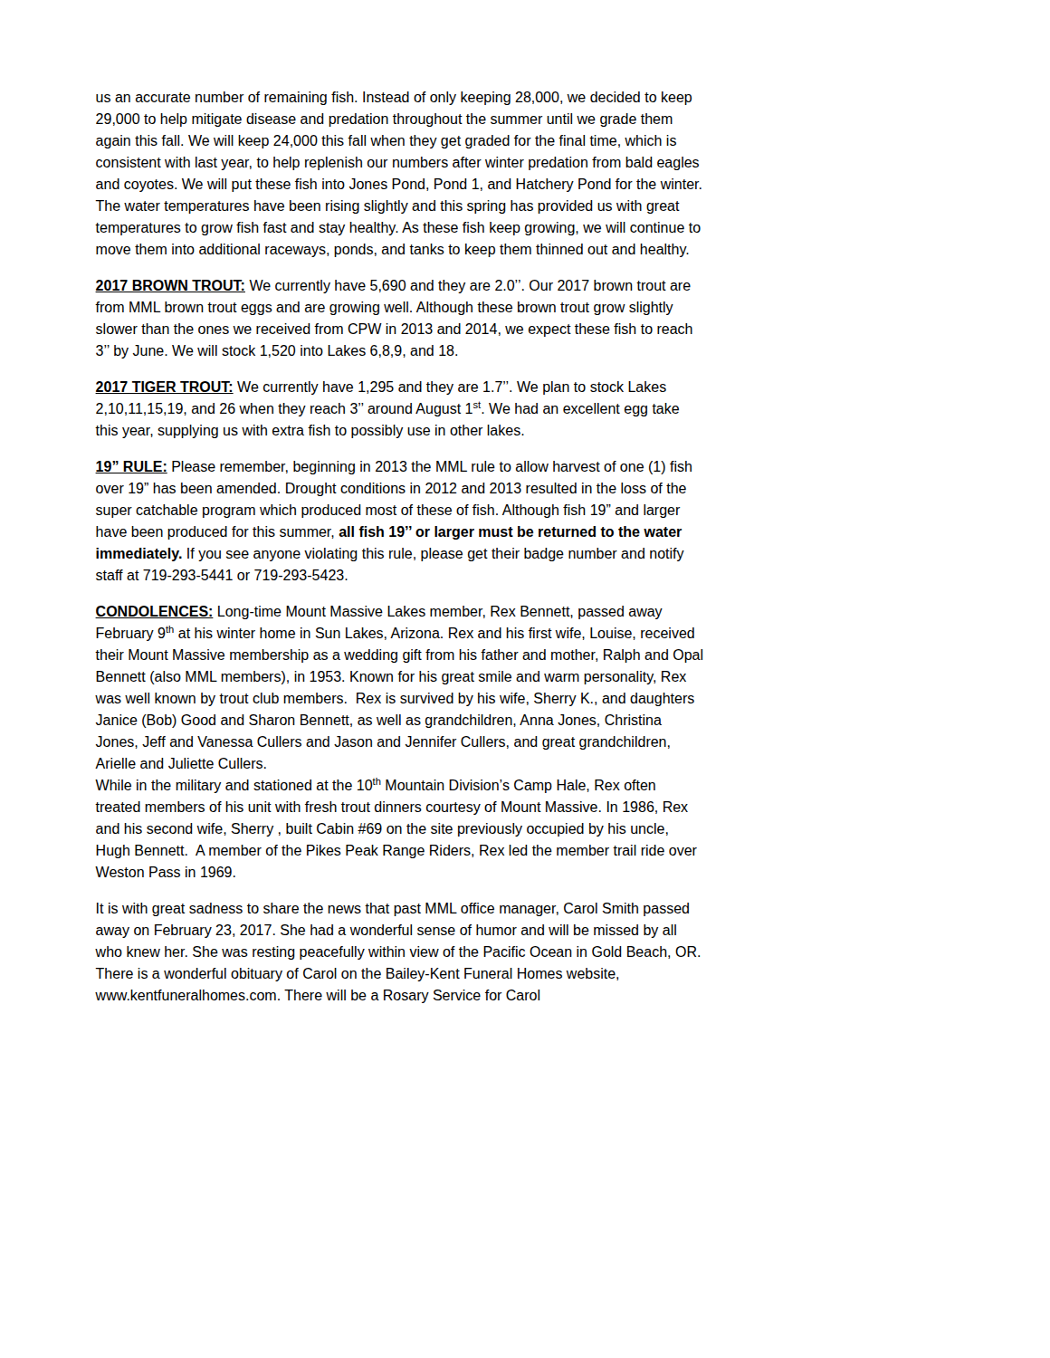us an accurate number of remaining fish. Instead of only keeping 28,000, we decided to keep 29,000 to help mitigate disease and predation throughout the summer until we grade them again this fall. We will keep 24,000 this fall when they get graded for the final time, which is consistent with last year, to help replenish our numbers after winter predation from bald eagles and coyotes. We will put these fish into Jones Pond, Pond 1, and Hatchery Pond for the winter. The water temperatures have been rising slightly and this spring has provided us with great temperatures to grow fish fast and stay healthy. As these fish keep growing, we will continue to move them into additional raceways, ponds, and tanks to keep them thinned out and healthy.
2017 BROWN TROUT: We currently have 5,690 and they are 2.0’’. Our 2017 brown trout are from MML brown trout eggs and are growing well. Although these brown trout grow slightly slower than the ones we received from CPW in 2013 and 2014, we expect these fish to reach 3’’ by June. We will stock 1,520 into Lakes 6,8,9, and 18.
2017 TIGER TROUT: We currently have 1,295 and they are 1.7’’. We plan to stock Lakes 2,10,11,15,19, and 26 when they reach 3’’ around August 1st. We had an excellent egg take this year, supplying us with extra fish to possibly use in other lakes.
19” RULE: Please remember, beginning in 2013 the MML rule to allow harvest of one (1) fish over 19” has been amended. Drought conditions in 2012 and 2013 resulted in the loss of the super catchable program which produced most of these of fish. Although fish 19” and larger have been produced for this summer, all fish 19’’ or larger must be returned to the water immediately. If you see anyone violating this rule, please get their badge number and notify staff at 719-293-5441 or 719-293-5423.
CONDOLENCES: Long-time Mount Massive Lakes member, Rex Bennett, passed away February 9th at his winter home in Sun Lakes, Arizona. Rex and his first wife, Louise, received their Mount Massive membership as a wedding gift from his father and mother, Ralph and Opal Bennett (also MML members), in 1953. Known for his great smile and warm personality, Rex was well known by trout club members. Rex is survived by his wife, Sherry K., and daughters Janice (Bob) Good and Sharon Bennett, as well as grandchildren, Anna Jones, Christina Jones, Jeff and Vanessa Cullers and Jason and Jennifer Cullers, and great grandchildren, Arielle and Juliette Cullers.
While in the military and stationed at the 10th Mountain Division’s Camp Hale, Rex often treated members of his unit with fresh trout dinners courtesy of Mount Massive. In 1986, Rex and his second wife, Sherry , built Cabin #69 on the site previously occupied by his uncle, Hugh Bennett. A member of the Pikes Peak Range Riders, Rex led the member trail ride over Weston Pass in 1969.
It is with great sadness to share the news that past MML office manager, Carol Smith passed away on February 23, 2017. She had a wonderful sense of humor and will be missed by all who knew her. She was resting peacefully within view of the Pacific Ocean in Gold Beach, OR. There is a wonderful obituary of Carol on the Bailey-Kent Funeral Homes website, www.kentfuneralhomes.com. There will be a Rosary Service for Carol